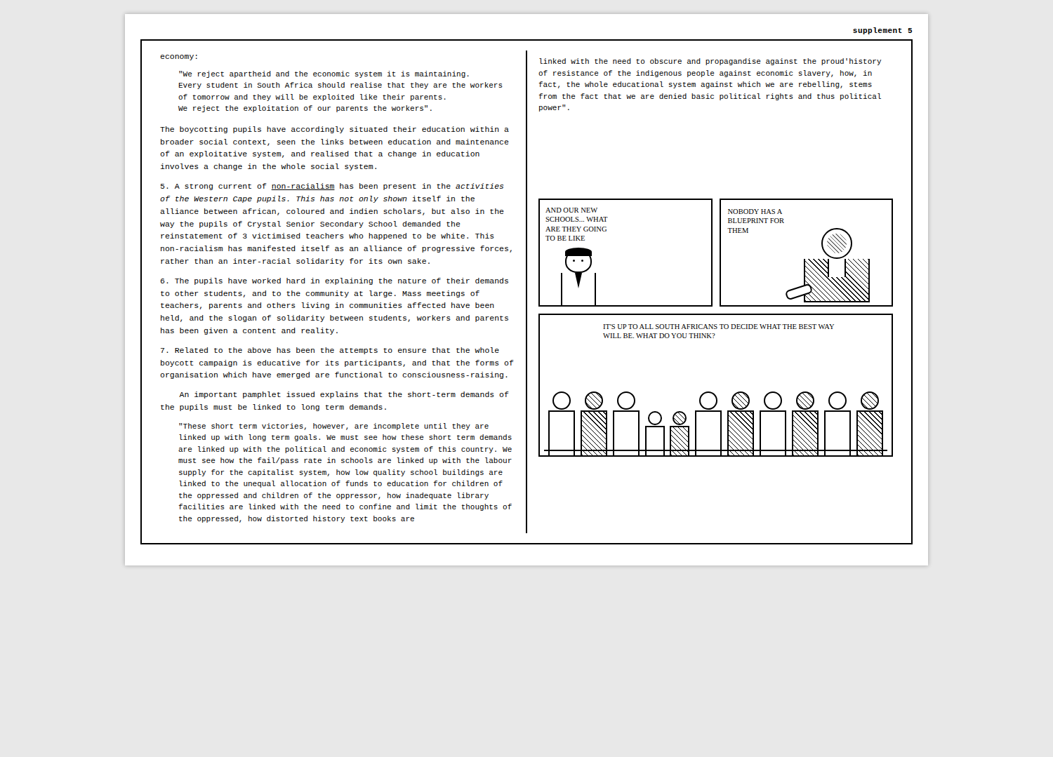supplement 5
economy:
"We reject apartheid and the economic system it is maintaining.
Every student in South Africa should realise that they are the workers of tomorrow and they will be exploited like their parents.
We reject the exploitation of our parents the workers".
The boycotting pupils have accordingly situated their education within a broader social context, seen the links between education and maintenance of an exploitative system, and realised that a change in education involves a change in the whole social system.
5. A strong current of non-racialism has been present in the activities of the Western Cape pupils. This has not only shown itself in the alliance between african, coloured and indien scholars, but also in the way the pupils of Crystal Senior Secondary School demanded the reinstatement of 3 victimised teachers who happened to be white. This non-racialism has manifested itself as an alliance of progressive forces, rather than an inter-racial solidarity for its own sake.
6. The pupils have worked hard in explaining the nature of their demands to other students, and to the community at large. Mass meetings of teachers, parents and others living in communities affected have been held, and the slogan of solidarity between students, workers and parents has been given a content and reality.
7. Related to the above has been the attempts to ensure that the whole boycott campaign is educative for its participants, and that the forms of organisation which have emerged are functional to consciousness-raising.
An important pamphlet issued explains that the short-term demands of the pupils must be linked to long term demands.
"These short term victories, however, are incomplete until they are linked up with long term goals. We must see how these short term demands are linked up with the political and economic system of this country. We must see how the fail/pass rate in schools are linked up with the labour supply for the capitalist system, how low quality school buildings are linked to the unequal allocation of funds to education for children of the oppressed and children of the oppressor, how inadequate library facilities are linked with the need to confine and limit the thoughts of the oppressed, how distorted history text books are
linked with the need to obscure and propagandise against the proud'history of resistance of the indigenous people against economic slavery, how, in fact, the whole educational system against which we are rebelling, stems from the fact that we are denied basic political rights and thus political power".
And our new schools... what are they going to be like
Nobody has a blueprint for them
It's up to all South Africans to decide what the best way will be. What do you think?